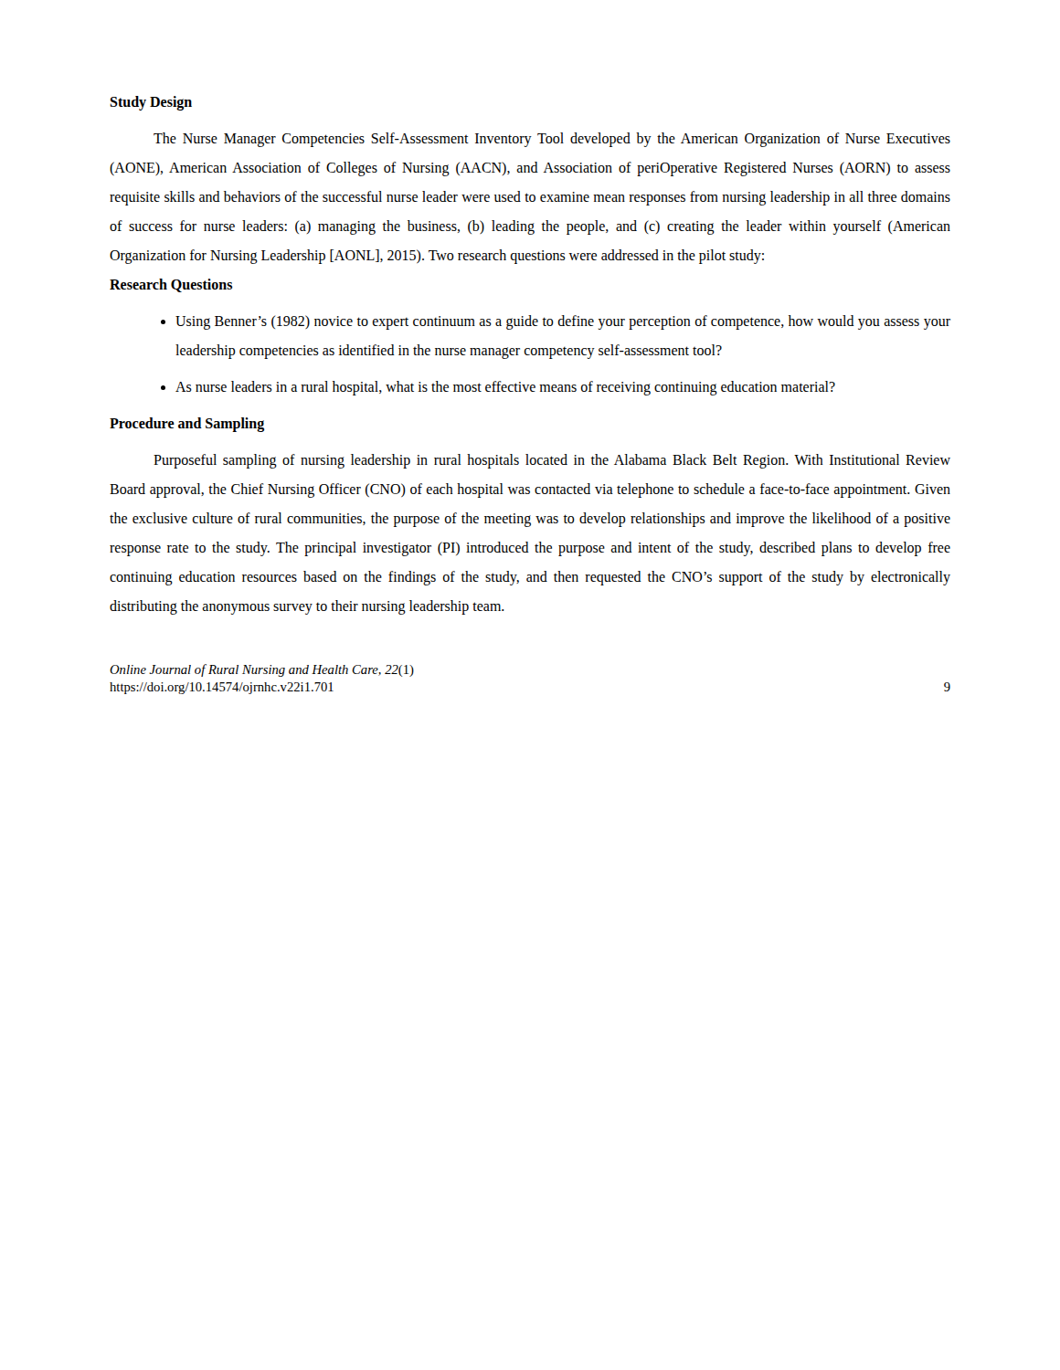Study Design
The Nurse Manager Competencies Self-Assessment Inventory Tool developed by the American Organization of Nurse Executives (AONE), American Association of Colleges of Nursing (AACN), and Association of periOperative Registered Nurses (AORN) to assess requisite skills and behaviors of the successful nurse leader were used to examine mean responses from nursing leadership in all three domains of success for nurse leaders: (a) managing the business, (b) leading the people, and (c) creating the leader within yourself (American Organization for Nursing Leadership [AONL], 2015). Two research questions were addressed in the pilot study:
Research Questions
Using Benner’s (1982) novice to expert continuum as a guide to define your perception of competence, how would you assess your leadership competencies as identified in the nurse manager competency self-assessment tool?
As nurse leaders in a rural hospital, what is the most effective means of receiving continuing education material?
Procedure and Sampling
Purposeful sampling of nursing leadership in rural hospitals located in the Alabama Black Belt Region. With Institutional Review Board approval, the Chief Nursing Officer (CNO) of each hospital was contacted via telephone to schedule a face-to-face appointment. Given the exclusive culture of rural communities, the purpose of the meeting was to develop relationships and improve the likelihood of a positive response rate to the study. The principal investigator (PI) introduced the purpose and intent of the study, described plans to develop free continuing education resources based on the findings of the study, and then requested the CNO’s support of the study by electronically distributing the anonymous survey to their nursing leadership team.
Online Journal of Rural Nursing and Health Care, 22(1)
https://doi.org/10.14574/ojrnhc.v22i1.701
9